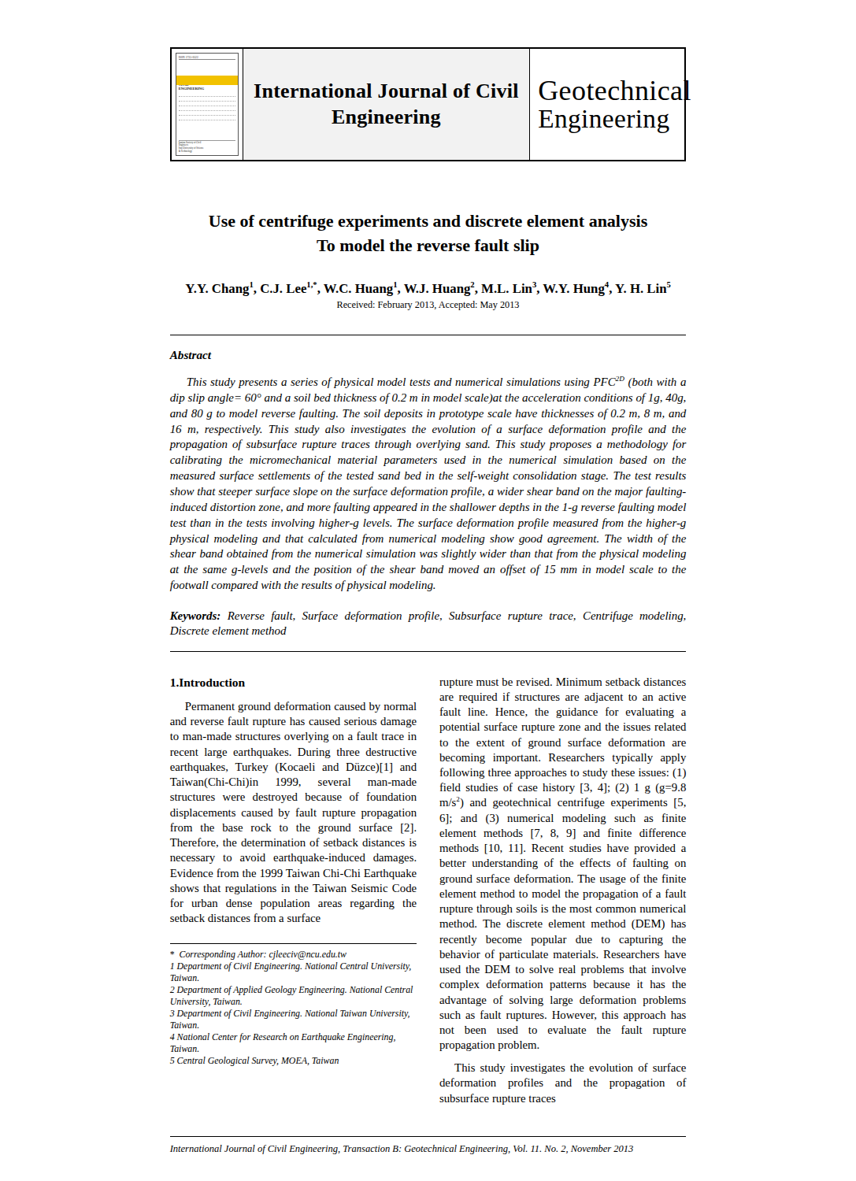ISSN 1735-0522
INTERNATIONAL
JOURNAL OF
CIVIL
ENGINEERING
Iranian Society of Civil
Engineers
Iran University of Science
& Technology
International Journal of Civil Engineering
Geotechnical
Engineering
Use of centrifuge experiments and discrete element analysis
To model the reverse fault slip
Y.Y. Chang1, C.J. Lee1,*, W.C. Huang1, W.J. Huang2, M.L. Lin3, W.Y. Hung4, Y. H. Lin5
Received: February 2013, Accepted: May 2013
Abstract
This study presents a series of physical model tests and numerical simulations using PFC2D (both with a dip slip angle= 60° and a soil bed thickness of 0.2 m in model scale)at the acceleration conditions of 1g, 40g, and 80 g to model reverse faulting. The soil deposits in prototype scale have thicknesses of 0.2 m, 8 m, and 16 m, respectively. This study also investigates the evolution of a surface deformation profile and the propagation of subsurface rupture traces through overlying sand. This study proposes a methodology for calibrating the micromechanical material parameters used in the numerical simulation based on the measured surface settlements of the tested sand bed in the self-weight consolidation stage. The test results show that steeper surface slope on the surface deformation profile, a wider shear band on the major faulting-induced distortion zone, and more faulting appeared in the shallower depths in the 1-g reverse faulting model test than in the tests involving higher-g levels. The surface deformation profile measured from the higher-g physical modeling and that calculated from numerical modeling show good agreement. The width of the shear band obtained from the numerical simulation was slightly wider than that from the physical modeling at the same g-levels and the position of the shear band moved an offset of 15 mm in model scale to the footwall compared with the results of physical modeling.
Keywords: Reverse fault, Surface deformation profile, Subsurface rupture trace, Centrifuge modeling, Discrete element method
1.Introduction
Permanent ground deformation caused by normal and reverse fault rupture has caused serious damage to man-made structures overlying on a fault trace in recent large earthquakes. During three destructive earthquakes, Turkey (Kocaeli and Düzce)[1] and Taiwan(Chi-Chi)in 1999, several man-made structures were destroyed because of foundation displacements caused by fault rupture propagation from the base rock to the ground surface [2]. Therefore, the determination of setback distances is necessary to avoid earthquake-induced damages. Evidence from the 1999 Taiwan Chi-Chi Earthquake shows that regulations in the Taiwan Seismic Code for urban dense population areas regarding the setback distances from a surface
* Corresponding Author: cjleeciv@ncu.edu.tw
1 Department of Civil Engineering. National Central University, Taiwan.
2 Department of Applied Geology Engineering. National Central University, Taiwan.
3 Department of Civil Engineering. National Taiwan University, Taiwan.
4 National Center for Research on Earthquake Engineering, Taiwan.
5 Central Geological Survey, MOEA, Taiwan
rupture must be revised. Minimum setback distances are required if structures are adjacent to an active fault line. Hence, the guidance for evaluating a potential surface rupture zone and the issues related to the extent of ground surface deformation are becoming important. Researchers typically apply following three approaches to study these issues: (1) field studies of case history [3, 4]; (2) 1 g (g=9.8 m/s2) and geotechnical centrifuge experiments [5, 6]; and (3) numerical modeling such as finite element methods [7, 8, 9] and finite difference methods [10, 11]. Recent studies have provided a better understanding of the effects of faulting on ground surface deformation. The usage of the finite element method to model the propagation of a fault rupture through soils is the most common numerical method. The discrete element method (DEM) has recently become popular due to capturing the behavior of particulate materials. Researchers have used the DEM to solve real problems that involve complex deformation patterns because it has the advantage of solving large deformation problems such as fault ruptures. However, this approach has not been used to evaluate the fault rupture propagation problem.
This study investigates the evolution of surface deformation profiles and the propagation of subsurface rupture traces
International Journal of Civil Engineering, Transaction B: Geotechnical Engineering, Vol. 11. No. 2, November 2013